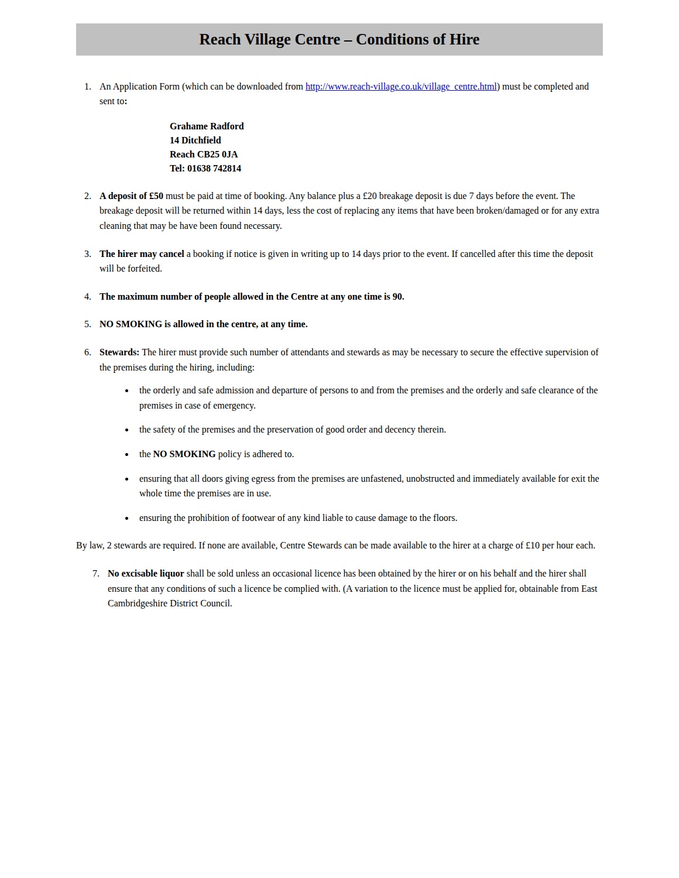Reach Village Centre – Conditions of Hire
An Application Form (which can be downloaded from http://www.reach-village.co.uk/village_centre.html) must be completed and sent to:
Grahame Radford
14 Ditchfield
Reach CB25 0JA
Tel: 01638 742814
A deposit of £50 must be paid at time of booking. Any balance plus a £20 breakage deposit is due 7 days before the event. The breakage deposit will be returned within 14 days, less the cost of replacing any items that have been broken/damaged or for any extra cleaning that may be have been found necessary.
The hirer may cancel a booking if notice is given in writing up to 14 days prior to the event. If cancelled after this time the deposit will be forfeited.
The maximum number of people allowed in the Centre at any one time is 90.
NO SMOKING is allowed in the centre, at any time.
Stewards: The hirer must provide such number of attendants and stewards as may be necessary to secure the effective supervision of the premises during the hiring, including:
the orderly and safe admission and departure of persons to and from the premises and the orderly and safe clearance of the premises in case of emergency.
the safety of the premises and the preservation of good order and decency therein.
the NO SMOKING policy is adhered to.
ensuring that all doors giving egress from the premises are unfastened, unobstructed and immediately available for exit the whole time the premises are in use.
ensuring the prohibition of footwear of any kind liable to cause damage to the floors.
By law, 2 stewards are required. If none are available, Centre Stewards can be made available to the hirer at a charge of £10 per hour each.
No excisable liquor shall be sold unless an occasional licence has been obtained by the hirer or on his behalf and the hirer shall ensure that any conditions of such a licence be complied with. (A variation to the licence must be applied for, obtainable from East Cambridgeshire District Council.